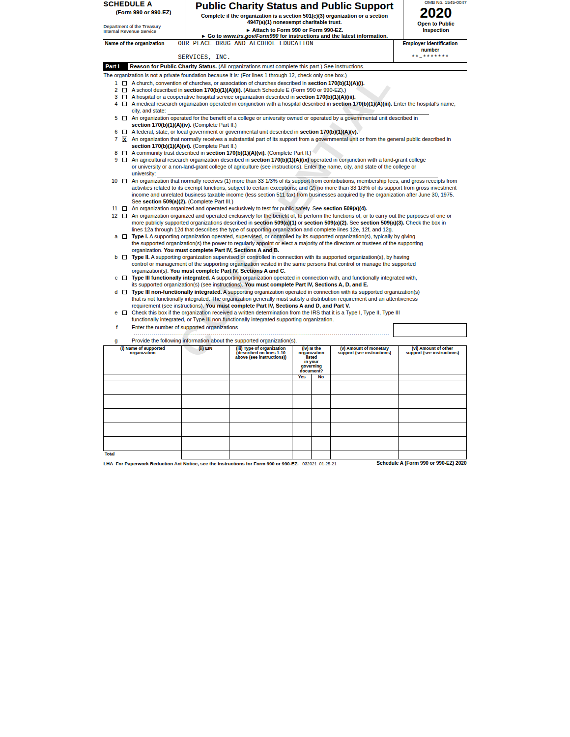CONFIDENTIAL
| SCHEDULE A (Form 990 or 990-EZ) Department of the Treasury Internal Revenue Service | Public Charity Status and Public Support Complete if the organization is a section 501(c)(3) organization or a section 4947(a)(1) nonexempt charitable trust. ► Attach to Form 990 or Form 990-EZ. ► Go to www.irs.gov/Form990 for instructions and the latest information. | OMB No. 1545-0047 2020 Open to Public Inspection |
| Name of the organization | OUR PLACE DRUG AND ALCOHOL EDUCATION | Employer identification number |
| | SERVICES, INC. | **–******* |
Part I
Reason for Public Charity Status. (All organizations must complete this part.) See instructions.
The organization is not a private foundation because it is: (For lines 1 through 12, check only one box.)
| 1 | | A church, convention of churches, or association of churches described in section 170(b)(1)(A)(i). |
| 2 | | A school described in section 170(b)(1)(A)(ii). (Attach Schedule E (Form 990 or 990-EZ).) |
| 3 | | A hospital or a cooperative hospital service organization described in section 170(b)(1)(A)(iii). |
| 4 | | A medical research organization operated in conjunction with a hospital described in section 170(b)(1)(A)(iii). Enter the hospital's name, |
| | | city, and state: |
| 5 | | An organization operated for the benefit of a college or university owned or operated by a governmental unit described in |
| | | section 170(b)(1)(A)(iv). (Complete Part II.) |
| 6 | | A federal, state, or local government or governmental unit described in section 170(b)(1)(A)(v). |
| 7 | X | An organization that normally receives a substantial part of its support from a governmental unit or from the general public described in |
| | | section 170(b)(1)(A)(vi). (Complete Part II.) |
| 8 | | A community trust described in section 170(b)(1)(A)(vi). (Complete Part II.) |
| 9 | | An agricultural research organization described in section 170(b)(1)(A)(ix) operated in conjunction with a land-grant college |
| | | or university or a non-land-grant college of agriculture (see instructions). Enter the name, city, and state of the college or |
| | | university: |
| 10 | | An organization that normally receives (1) more than 33 1/3% of its support from contributions, membership fees, and gross receipts from |
| | | activities related to its exempt functions, subject to certain exceptions; and (2) no more than 33 1/3% of its support from gross investment |
| | | income and unrelated business taxable income (less section 511 tax) from businesses acquired by the organization after June 30, 1975. |
| | | See section 509(a)(2). (Complete Part III.) |
| 11 | | An organization organized and operated exclusively to test for public safety. See section 509(a)(4). |
| 12 | | An organization organized and operated exclusively for the benefit of, to perform the functions of, or to carry out the purposes of one or |
| | | more publicly supported organizations described in section 509(a)(1) or section 509(a)(2). See section 509(a)(3). Check the box in |
| | | lines 12a through 12d that describes the type of supporting organization and complete lines 12e, 12f, and 12g. |
| a | | Type I. A supporting organization operated, supervised, or controlled by its supported organization(s), typically by giving |
| | | the supported organization(s) the power to regularly appoint or elect a majority of the directors or trustees of the supporting |
| | | organization. You must complete Part IV, Sections A and B. |
| b | | Type II. A supporting organization supervised or controlled in connection with its supported organization(s), by having |
| | | control or management of the supporting organization vested in the same persons that control or manage the supported |
| | | organization(s). You must complete Part IV, Sections A and C. |
| c | | Type III functionally integrated. A supporting organization operated in connection with, and functionally integrated with, |
| | | its supported organization(s) (see instructions). You must complete Part IV, Sections A, D, and E. |
| d | | Type III non-functionally integrated. A supporting organization operated in connection with its supported organization(s) |
| | | that is not functionally integrated. The organization generally must satisfy a distribution requirement and an attentiveness |
| | | requirement (see instructions). You must complete Part IV, Sections A and D, and Part V. |
| e | | Check this box if the organization received a written determination from the IRS that it is a Type I, Type II, Type III |
| | | functionally integrated, or Type III non-functionally integrated supporting organization. |
| f | Enter the number of supported organizations ................................................................................................................................. | |
| g | Provide the following information about the supported organization(s). |
| (i) Name of supported organization | (ii) EIN | (iii) Type of organization (described on lines 1-10 above (see instructions)) | (iv) Is the organization listed in your governing document? | (v) Amount of monetary support (see instructions) | (vi) Amount of other support (see instructions) |
| --- | --- | --- | --- | --- | --- |
| | | | Yes | No | | |
| Total | | | | | | |
LHA For Paperwork Reduction Act Notice, see the Instructions for Form 990 or 990-EZ. 032021 01-25-21
Schedule A (Form 990 or 990-EZ) 2020